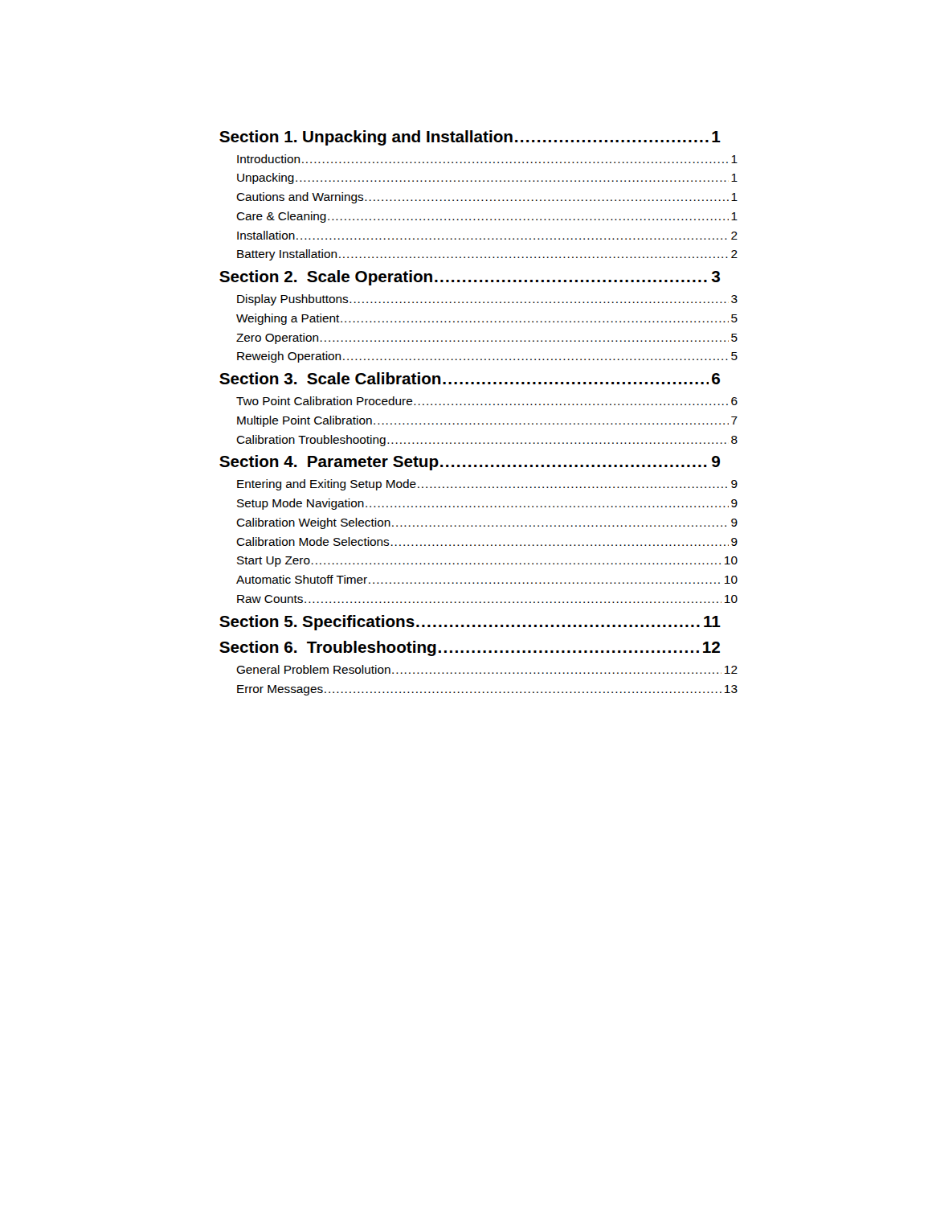Section 1. Unpacking and Installation ....................................................... 1
Introduction ............................................................................................................... 1
Unpacking ................................................................................................................ 1
Cautions and Warnings ............................................................................................. 1
Care & Cleaning ....................................................................................................... 1
Installation ................................................................................................................ 2
Battery Installation ................................................................................................... 2
Section 2. Scale Operation .......................................................................... 3
Display Pushbuttons ................................................................................................ 3
Weighing a Patient .................................................................................................. 5
Zero Operation ....................................................................................................... 5
Reweigh Operation ................................................................................................. 5
Section 3. Scale Calibration ....................................................................... 6
Two Point Calibration Procedure ............................................................................... 6
Multiple Point Calibration ........................................................................................... 7
Calibration Troubleshooting ....................................................................................... 8
Section 4. Parameter Setup ....................................................................... 9
Entering and Exiting Setup Mode ................................................................................ 9
Setup Mode Navigation ............................................................................................. 9
Calibration Weight Selection ...................................................................................... 9
Calibration Mode Selections ...................................................................................... 9
Start Up Zero ......................................................................................................... 10
Automatic Shutoff Timer ........................................................................................... 10
Raw Counts ............................................................................................................. 10
Section 5. Specifications ........................................................................... 11
Section 6. Troubleshooting ....................................................................... 12
General Problem Resolution ..................................................................................... 12
Error Messages ....................................................................................................... 13